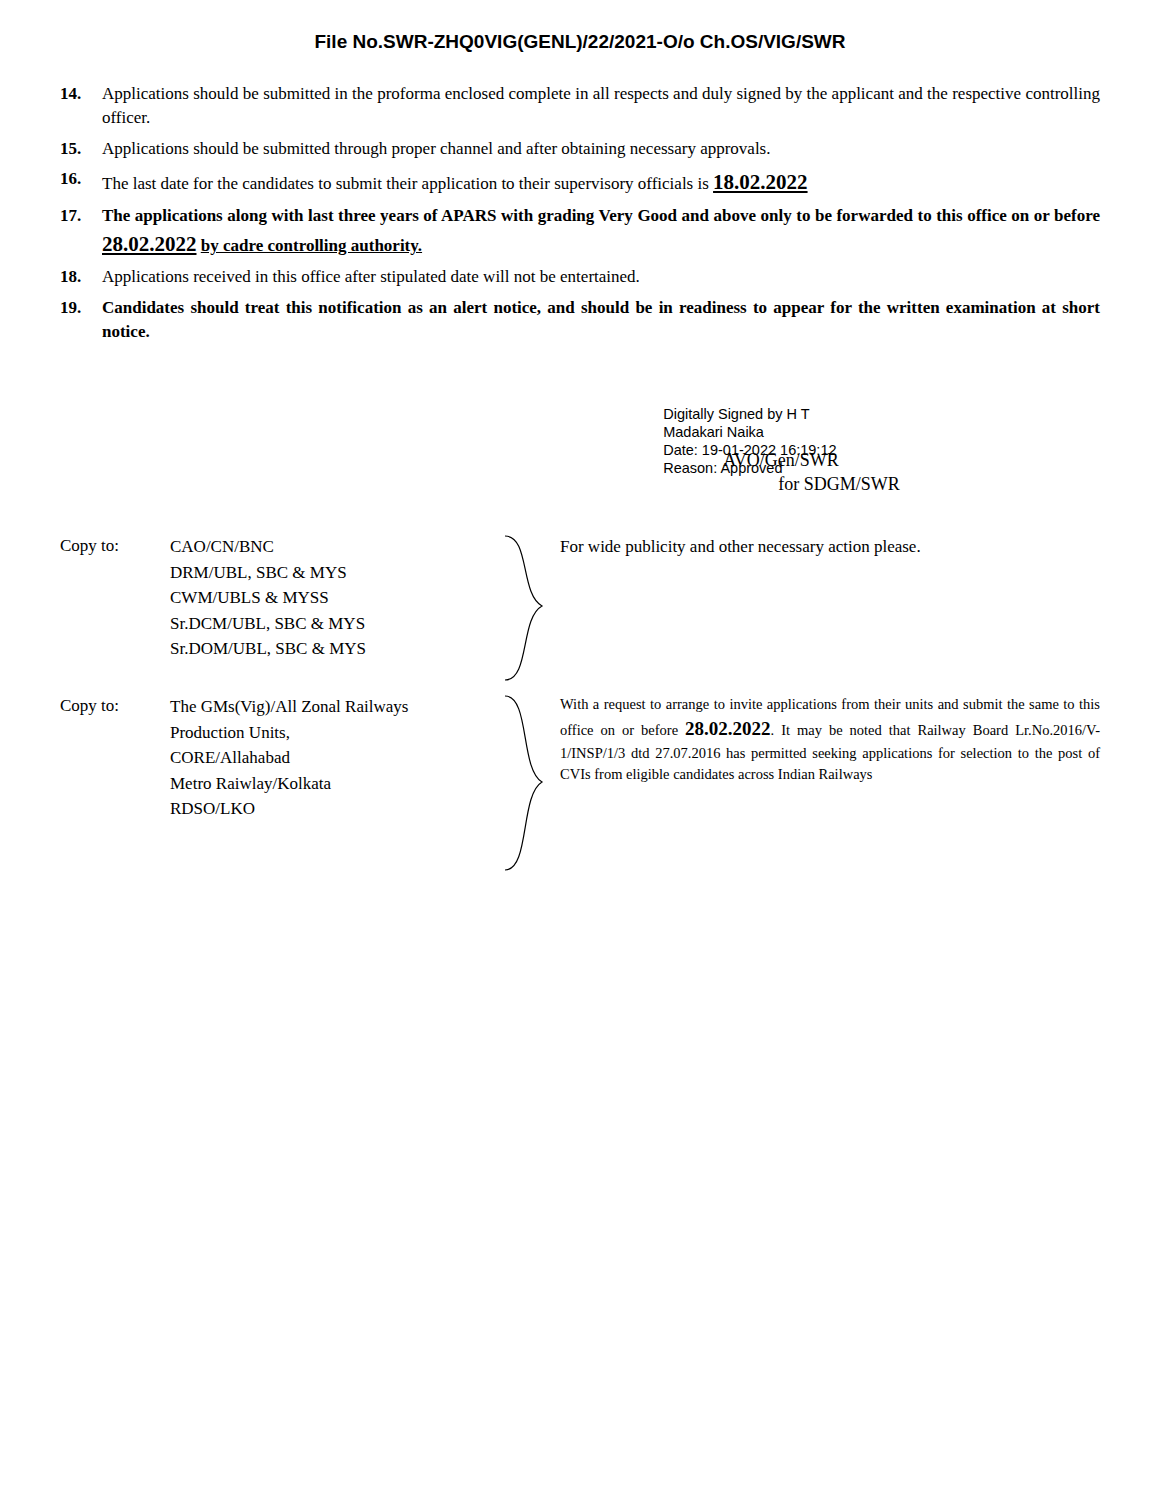File No.SWR-ZHQ0VIG(GENL)/22/2021-O/o Ch.OS/VIG/SWR
14. Applications should be submitted in the proforma enclosed complete in all respects and duly signed by the applicant and the respective controlling officer.
15. Applications should be submitted through proper channel and after obtaining necessary approvals.
16. The last date for the candidates to submit their application to their supervisory officials is 18.02.2022
17. The applications along with last three years of APARS with grading Very Good and above only to be forwarded to this office on or before 28.02.2022 by cadre controlling authority.
18. Applications received in this office after stipulated date will not be entertained.
19. Candidates should treat this notification as an alert notice, and should be in readiness to appear for the written examination at short notice.
Digitally Signed by H T Madakari Naika Date: 19-01-2022 16:19:12 Reason: Approved
AVO/Gen/SWR
for SDGM/SWR
| Copy to: | CAO/CN/BNC DRM/UBL, SBC & MYS CWM/UBLS & MYSS Sr.DCM/UBL, SBC & MYS Sr.DOM/UBL, SBC & MYS | | For wide publicity and other necessary action please. |
| Copy to: | The GMs(Vig)/All Zonal Railways Production Units, CORE/Allahabad Metro Raiwlay/Kolkata RDSO/LKO | | With a request to arrange to invite applications from their units and submit the same to this office on or before 28.02.2022 . It may be noted that Railway Board Lr.No.2016/V-1/INSP/1/3 dtd 27.07.2016 has permitted seeking applications for selection to the post of CVIs from eligible candidates across Indian Railways |